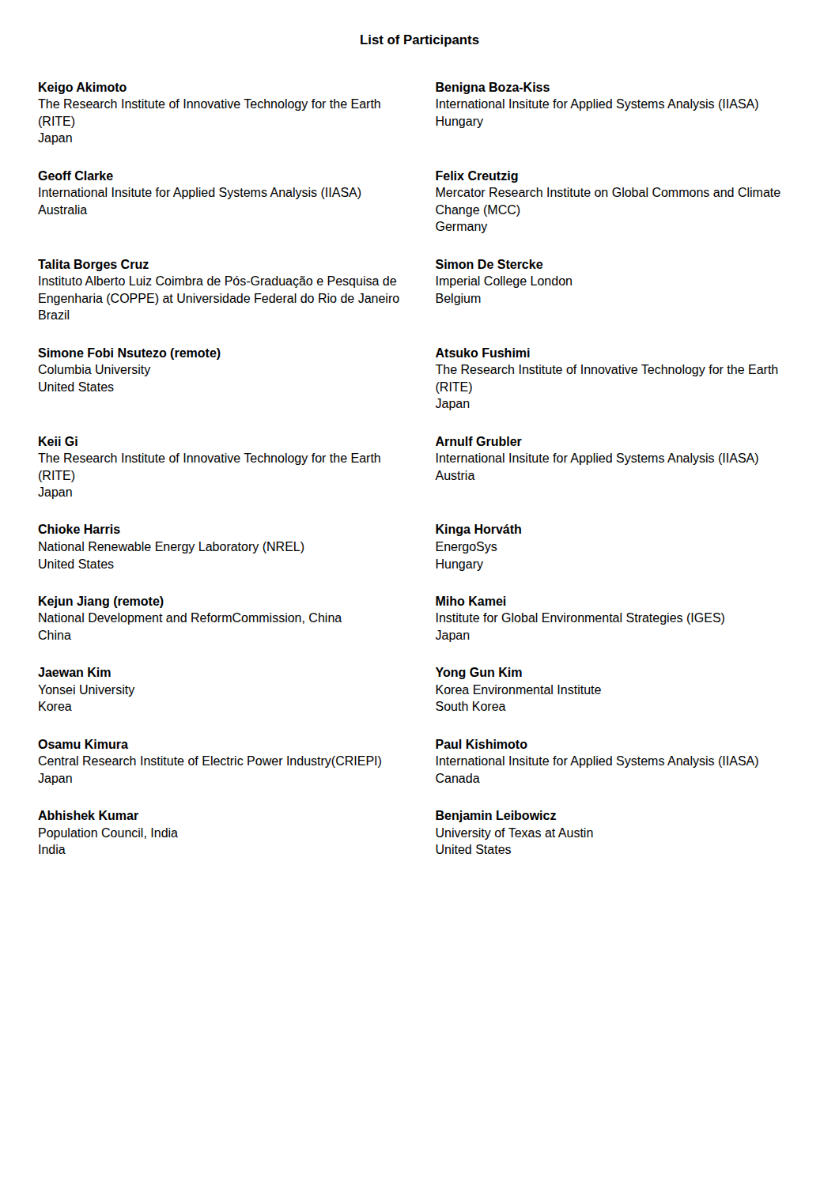List of Participants
Keigo Akimoto
The Research Institute of Innovative Technology for the Earth (RITE)
Japan
Benigna Boza-Kiss
International Insitute for Applied Systems Analysis (IIASA)
Hungary
Geoff Clarke
International Insitute for Applied Systems Analysis (IIASA)
Australia
Felix Creutzig
Mercator Research Institute on Global Commons and Climate Change (MCC)
Germany
Talita Borges Cruz
Instituto Alberto Luiz Coimbra de Pós-Graduação e Pesquisa de Engenharia (COPPE) at Universidade Federal do Rio de Janeiro
Brazil
Simon De Stercke
Imperial College London
Belgium
Simone Fobi Nsutezo (remote)
Columbia University
United States
Atsuko Fushimi
The Research Institute of Innovative Technology for the Earth (RITE)
Japan
Keii Gi
The Research Institute of Innovative Technology for the Earth (RITE)
Japan
Arnulf Grubler
International Insitute for Applied Systems Analysis (IIASA)
Austria
Chioke Harris
National Renewable Energy Laboratory (NREL)
United States
Kinga Horváth
EnergoSys
Hungary
Kejun Jiang (remote)
National Development and ReformCommission, China
China
Miho Kamei
Institute for Global Environmental Strategies (IGES)
Japan
Jaewan Kim
Yonsei University
Korea
Yong Gun Kim
Korea Environmental Institute
South Korea
Osamu Kimura
Central Research Institute of Electric Power Industry(CRIEPI)
Japan
Paul Kishimoto
International Insitute for Applied Systems Analysis (IIASA)
Canada
Abhishek Kumar
Population Council, India
India
Benjamin Leibowicz
University of Texas at Austin
United States